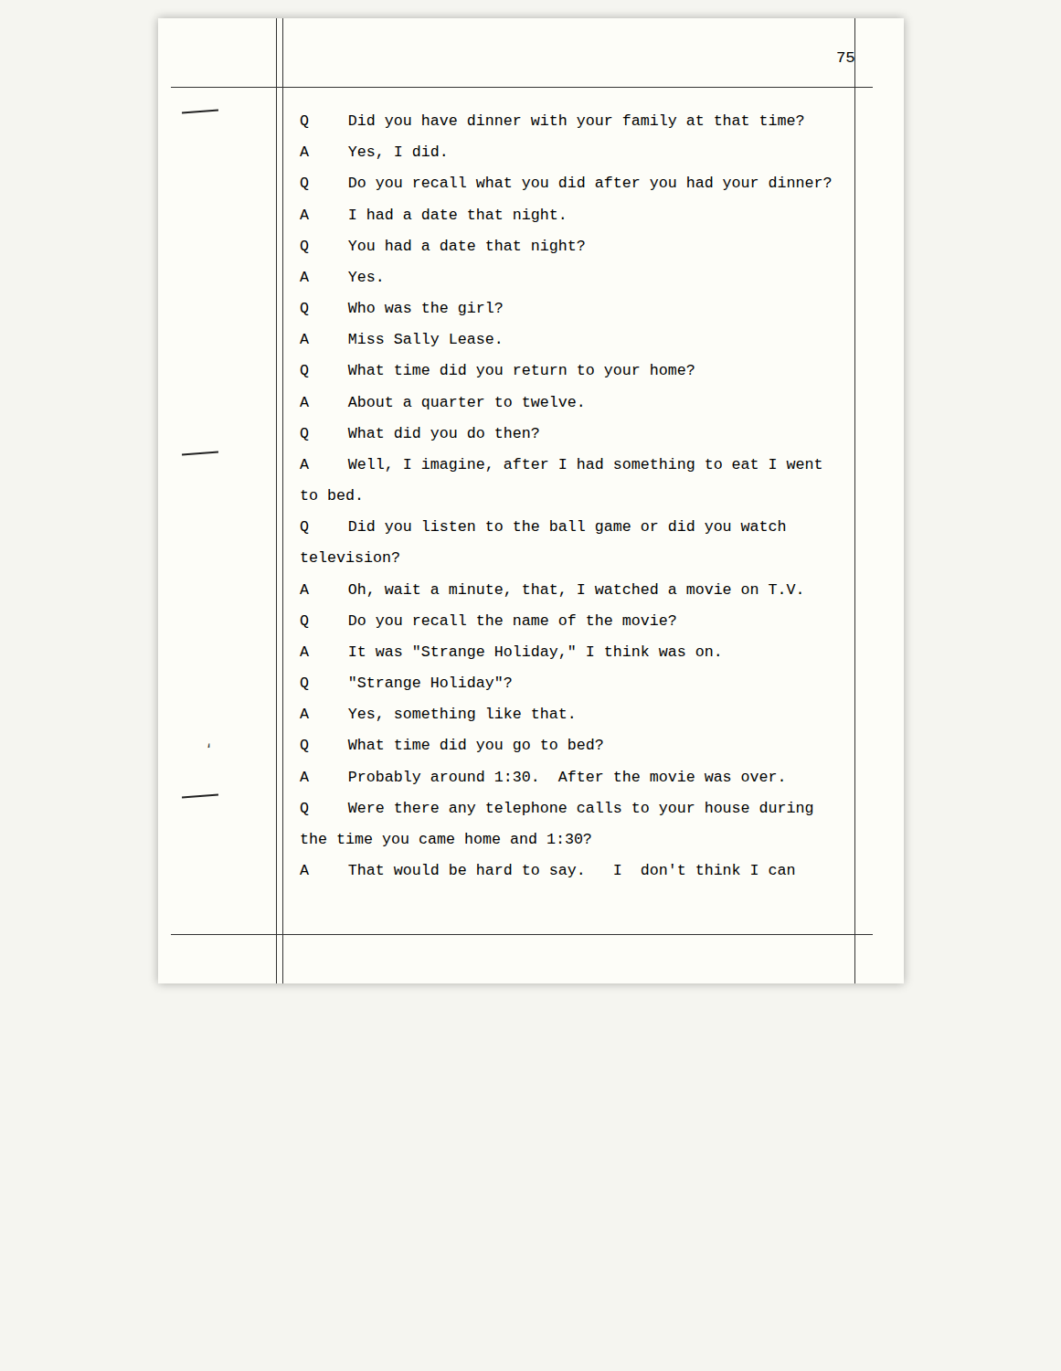75
‘
QDid you have dinner with your family at that time?
AYes, I did.
QDo you recall what you did after you had your dinner?
AI had a date that night.
QYou had a date that night?
AYes.
QWho was the girl?
AMiss Sally Lease.
QWhat time did you return to your home?
AAbout a quarter to twelve.
QWhat did you do then?
AWell, I imagine, after I had something to eat I went to bed.
QDid you listen to the ball game or did you watch television?
AOh, wait a minute, that, I watched a movie on T.V.
QDo you recall the name of the movie?
AIt was "Strange Holiday," I think was on.
Q"Strange Holiday"?
AYes, something like that.
QWhat time did you go to bed?
AProbably around 1:30. After the movie was over.
QWere there any telephone calls to your house during the time you came home and 1:30?
AThat would be hard to say. I don't think I can